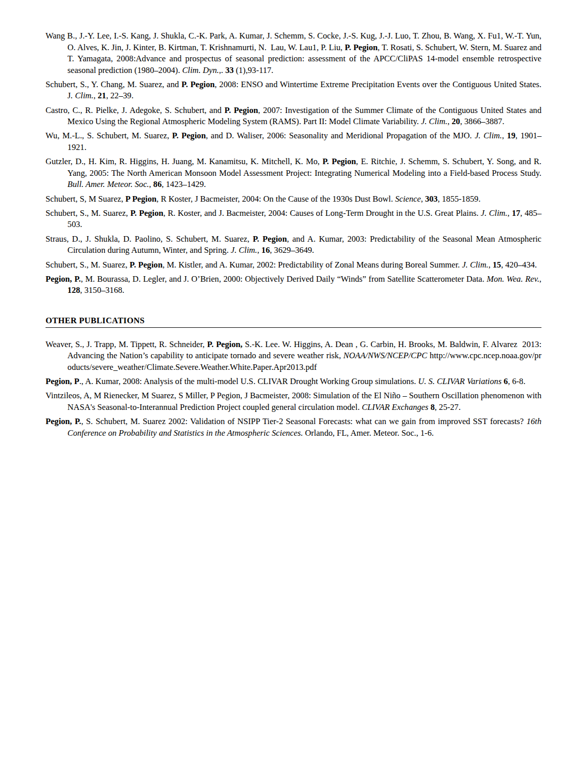Wang B., J.-Y. Lee, I.-S. Kang, J. Shukla, C.-K. Park, A. Kumar, J. Schemm, S. Cocke, J.-S. Kug, J.-J. Luo, T. Zhou, B. Wang, X. Fu1, W.-T. Yun, O. Alves, K. Jin, J. Kinter, B. Kirtman, T. Krishnamurti, N. Lau, W. Lau1, P. Liu, P. Pegion, T. Rosati, S. Schubert, W. Stern, M. Suarez and T. Yamagata, 2008:Advance and prospectus of seasonal prediction: assessment of the APCC/CliPAS 14-model ensemble retrospective seasonal prediction (1980–2004). Clim. Dyn.,. 33 (1),93-117.
Schubert, S., Y. Chang, M. Suarez, and P. Pegion, 2008: ENSO and Wintertime Extreme Precipitation Events over the Contiguous United States. J. Clim., 21, 22–39.
Castro, C., R. Pielke, J. Adegoke, S. Schubert, and P. Pegion, 2007: Investigation of the Summer Climate of the Contiguous United States and Mexico Using the Regional Atmospheric Modeling System (RAMS). Part II: Model Climate Variability. J. Clim., 20, 3866–3887.
Wu, M.-L., S. Schubert, M. Suarez, P. Pegion, and D. Waliser, 2006: Seasonality and Meridional Propagation of the MJO. J. Clim., 19, 1901–1921.
Gutzler, D., H. Kim, R. Higgins, H. Juang, M. Kanamitsu, K. Mitchell, K. Mo, P. Pegion, E. Ritchie, J. Schemm, S. Schubert, Y. Song, and R. Yang, 2005: The North American Monsoon Model Assessment Project: Integrating Numerical Modeling into a Field-based Process Study. Bull. Amer. Meteor. Soc., 86, 1423–1429.
Schubert, S, M Suarez, P Pegion, R Koster, J Bacmeister, 2004: On the Cause of the 1930s Dust Bowl. Science, 303, 1855-1859.
Schubert, S., M. Suarez, P. Pegion, R. Koster, and J. Bacmeister, 2004: Causes of Long-Term Drought in the U.S. Great Plains. J. Clim., 17, 485–503.
Straus, D., J. Shukla, D. Paolino, S. Schubert, M. Suarez, P. Pegion, and A. Kumar, 2003: Predictability of the Seasonal Mean Atmospheric Circulation during Autumn, Winter, and Spring. J. Clim., 16, 3629–3649.
Schubert, S., M. Suarez, P. Pegion, M. Kistler, and A. Kumar, 2002: Predictability of Zonal Means during Boreal Summer. J. Clim., 15, 420–434.
Pegion, P., M. Bourassa, D. Legler, and J. O’Brien, 2000: Objectively Derived Daily “Winds” from Satellite Scatterometer Data. Mon. Wea. Rev., 128, 3150–3168.
Other Publications
Weaver, S., J. Trapp, M. Tippett, R. Schneider, P. Pegion, S.-K. Lee. W. Higgins, A. Dean , G. Carbin, H. Brooks, M. Baldwin, F. Alvarez 2013: Advancing the Nation’s capability to anticipate tornado and severe weather risk, NOAA/NWS/NCEP/CPC http://www.cpc.ncep.noaa.gov/products/severe_weather/Climate.Severe.Weather.White.Paper.Apr2013.pdf
Pegion, P., A. Kumar, 2008: Analysis of the multi-model U.S. CLIVAR Drought Working Group simulations. U. S. CLIVAR Variations 6, 6-8.
Vintzileos, A, M Rienecker, M Suarez, S Miller, P Pegion, J Bacmeister, 2008: Simulation of the El Niño – Southern Oscillation phenomenon with NASA's Seasonal-to-Interannual Prediction Project coupled general circulation model. CLIVAR Exchanges 8, 25-27.
Pegion, P., S. Schubert, M. Suarez 2002: Validation of NSIPP Tier-2 Seasonal Forecasts: what can we gain from improved SST forecasts? 16th Conference on Probability and Statistics in the Atmospheric Sciences. Orlando, FL, Amer. Meteor. Soc., 1-6.